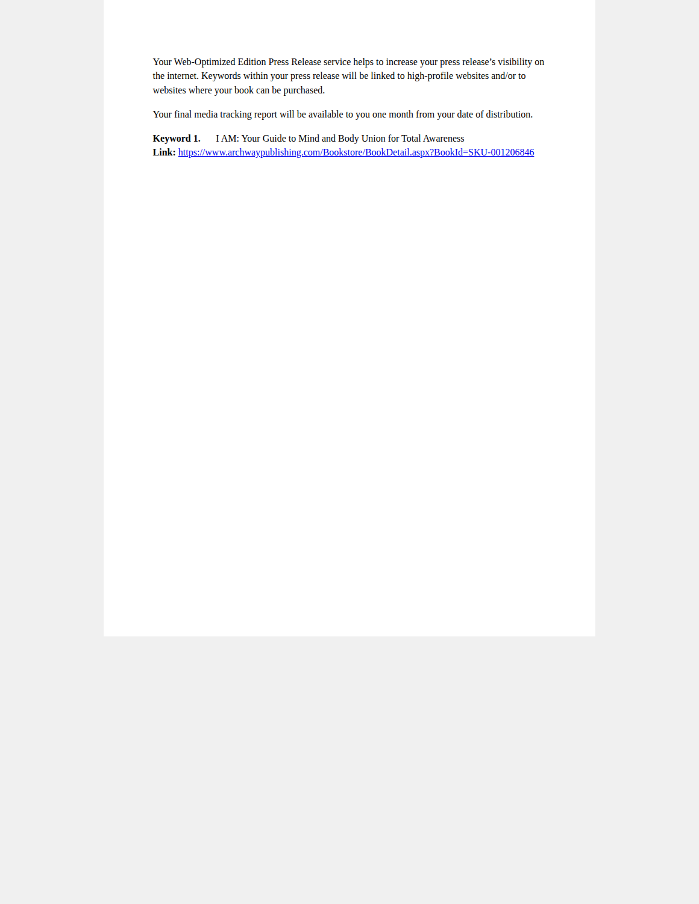Your Web-Optimized Edition Press Release service helps to increase your press release’s visibility on the internet. Keywords within your press release will be linked to high-profile websites and/or to websites where your book can be purchased.
Your final media tracking report will be available to you one month from your date of distribution.
Keyword 1. I AM: Your Guide to Mind and Body Union for Total Awareness
Link: https://www.archwaypublishing.com/Bookstore/BookDetail.aspx?BookId=SKU-001206846